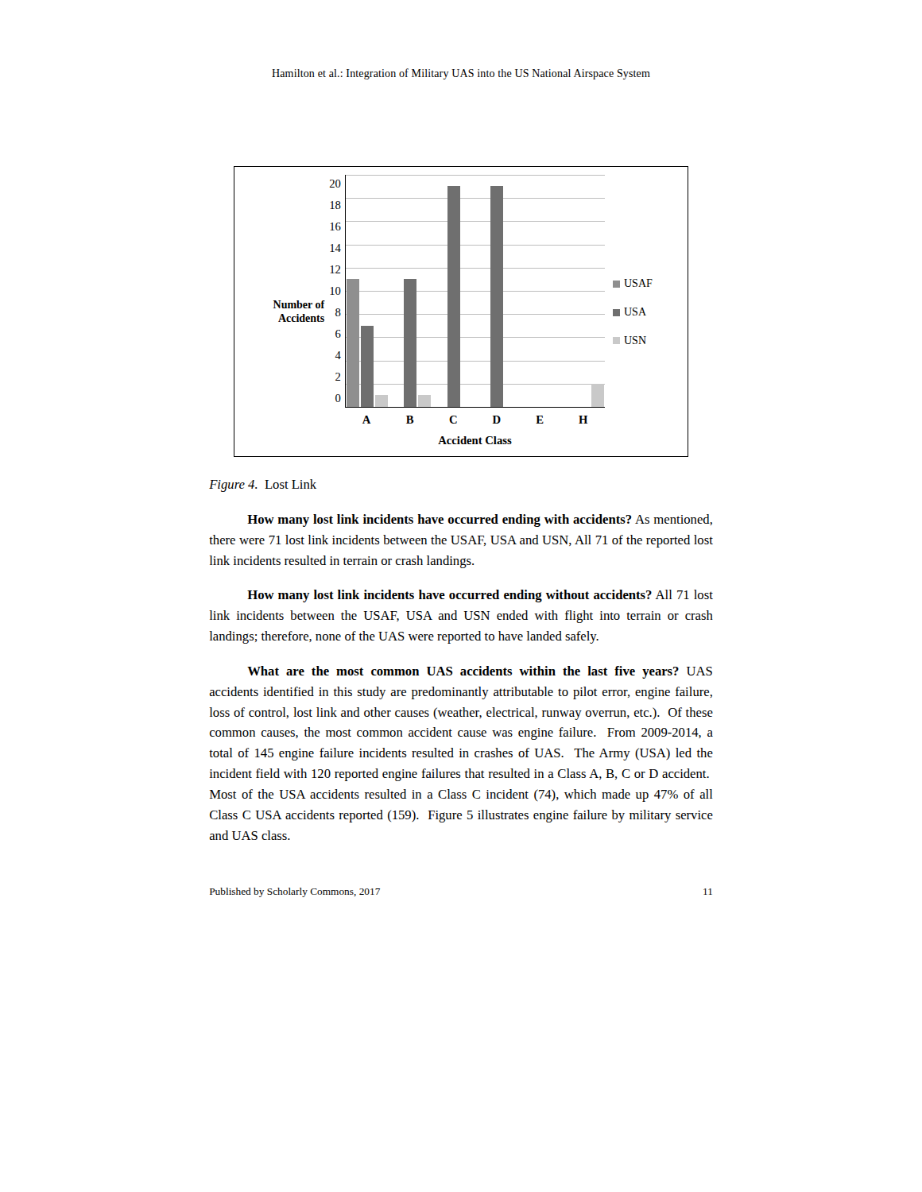Hamilton et al.: Integration of Military UAS into the US National Airspace System
Number of
Accidents
20 18 16 14 12 10 8 6 4 2 0
A B C D E H
Accident Class
USAF
USA
USN
Figure 4. Lost Link
How many lost link incidents have occurred ending with accidents? As mentioned, there were 71 lost link incidents between the USAF, USA and USN, All 71 of the reported lost link incidents resulted in terrain or crash landings.
How many lost link incidents have occurred ending without accidents? All 71 lost link incidents between the USAF, USA and USN ended with flight into terrain or crash landings; therefore, none of the UAS were reported to have landed safely.
What are the most common UAS accidents within the last five years? UAS accidents identified in this study are predominantly attributable to pilot error, engine failure, loss of control, lost link and other causes (weather, electrical, runway overrun, etc.). Of these common causes, the most common accident cause was engine failure. From 2009-2014, a total of 145 engine failure incidents resulted in crashes of UAS. The Army (USA) led the incident field with 120 reported engine failures that resulted in a Class A, B, C or D accident. Most of the USA accidents resulted in a Class C incident (74), which made up 47% of all Class C USA accidents reported (159). Figure 5 illustrates engine failure by military service and UAS class.
Published by Scholarly Commons, 2017 11